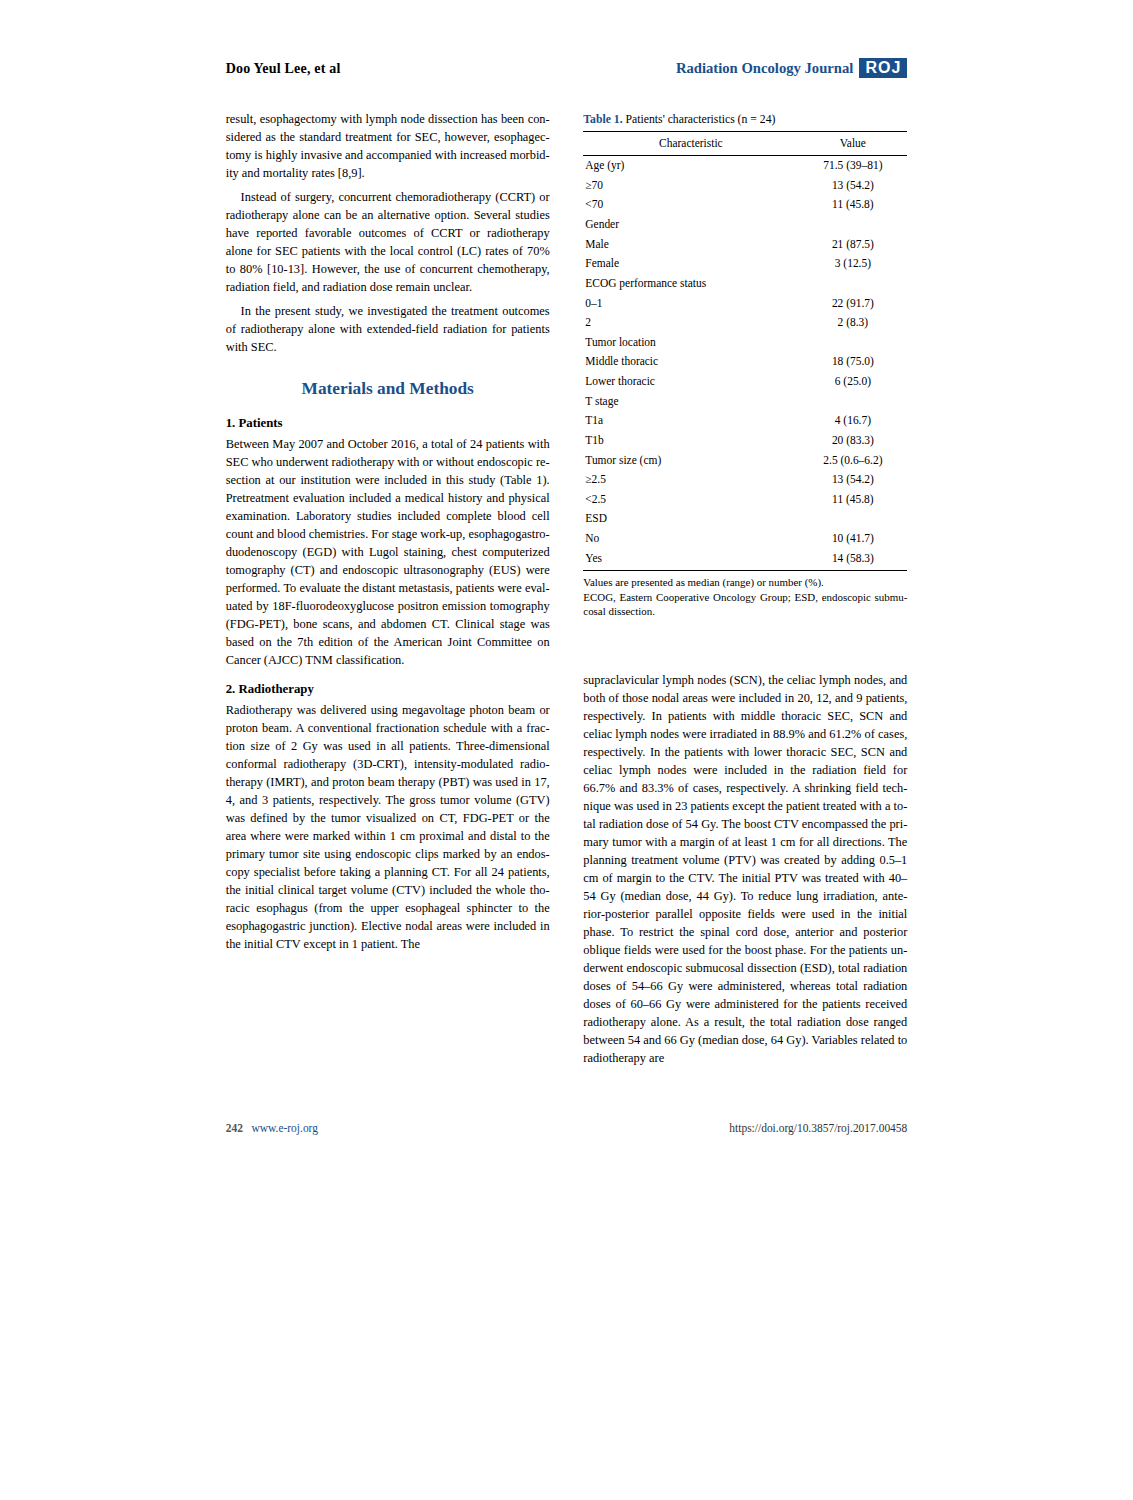Doo Yeul Lee, et al
Radiation Oncology JournalROJ
result, esophagectomy with lymph node dissection has been considered as the standard treatment for SEC, however, esophagectomy is highly invasive and accompanied with increased morbidity and mortality rates [8,9].
Instead of surgery, concurrent chemoradiotherapy (CCRT) or radiotherapy alone can be an alternative option. Several studies have reported favorable outcomes of CCRT or radiotherapy alone for SEC patients with the local control (LC) rates of 70% to 80% [10-13]. However, the use of concurrent chemotherapy, radiation field, and radiation dose remain unclear.
In the present study, we investigated the treatment outcomes of radiotherapy alone with extended-field radiation for patients with SEC.
Materials and Methods
1. Patients
Between May 2007 and October 2016, a total of 24 patients with SEC who underwent radiotherapy with or without endoscopic resection at our institution were included in this study (Table 1). Pretreatment evaluation included a medical history and physical examination. Laboratory studies included complete blood cell count and blood chemistries. For stage work-up, esophagogastroduodenoscopy (EGD) with Lugol staining, chest computerized tomography (CT) and endoscopic ultrasonography (EUS) were performed. To evaluate the distant metastasis, patients were evaluated by 18F-fluorodeoxyglucose positron emission tomography (FDG-PET), bone scans, and abdomen CT. Clinical stage was based on the 7th edition of the American Joint Committee on Cancer (AJCC) TNM classification.
2. Radiotherapy
Radiotherapy was delivered using megavoltage photon beam or proton beam. A conventional fractionation schedule with a fraction size of 2 Gy was used in all patients. Three-dimensional conformal radiotherapy (3D-CRT), intensity-modulated radiotherapy (IMRT), and proton beam therapy (PBT) was used in 17, 4, and 3 patients, respectively. The gross tumor volume (GTV) was defined by the tumor visualized on CT, FDG-PET or the area where were marked within 1 cm proximal and distal to the primary tumor site using endoscopic clips marked by an endoscopy specialist before taking a planning CT. For all 24 patients, the initial clinical target volume (CTV) included the whole thoracic esophagus (from the upper esophageal sphincter to the esophagogastric junction). Elective nodal areas were included in the initial CTV except in 1 patient. The
Table 1. Patients' characteristics (n = 24)
| Characteristic | Value |
| --- | --- |
| Age (yr) | 71.5 (39–81) |
| ≥70 | 13 (54.2) |
| <70 | 11 (45.8) |
| Gender | |
| Male | 21 (87.5) |
| Female | 3 (12.5) |
| ECOG performance status | |
| 0–1 | 22 (91.7) |
| 2 | 2 (8.3) |
| Tumor location | |
| Middle thoracic | 18 (75.0) |
| Lower thoracic | 6 (25.0) |
| T stage | |
| T1a | 4 (16.7) |
| T1b | 20 (83.3) |
| Tumor size (cm) | 2.5 (0.6–6.2) |
| ≥2.5 | 13 (54.2) |
| <2.5 | 11 (45.8) |
| ESD | |
| No | 10 (41.7) |
| Yes | 14 (58.3) |
Values are presented as median (range) or number (%).
ECOG, Eastern Cooperative Oncology Group; ESD, endoscopic submucosal dissection.
supraclavicular lymph nodes (SCN), the celiac lymph nodes, and both of those nodal areas were included in 20, 12, and 9 patients, respectively. In patients with middle thoracic SEC, SCN and celiac lymph nodes were irradiated in 88.9% and 61.2% of cases, respectively. In the patients with lower thoracic SEC, SCN and celiac lymph nodes were included in the radiation field for 66.7% and 83.3% of cases, respectively. A shrinking field technique was used in 23 patients except the patient treated with a total radiation dose of 54 Gy. The boost CTV encompassed the primary tumor with a margin of at least 1 cm for all directions. The planning treatment volume (PTV) was created by adding 0.5–1 cm of margin to the CTV. The initial PTV was treated with 40–54 Gy (median dose, 44 Gy). To reduce lung irradiation, anterior-posterior parallel opposite fields were used in the initial phase. To restrict the spinal cord dose, anterior and posterior oblique fields were used for the boost phase. For the patients underwent endoscopic submucosal dissection (ESD), total radiation doses of 54–66 Gy were administered, whereas total radiation doses of 60–66 Gy were administered for the patients received radiotherapy alone. As a result, the total radiation dose ranged between 54 and 66 Gy (median dose, 64 Gy). Variables related to radiotherapy are
242 www.e-roj.org
https://doi.org/10.3857/roj.2017.00458